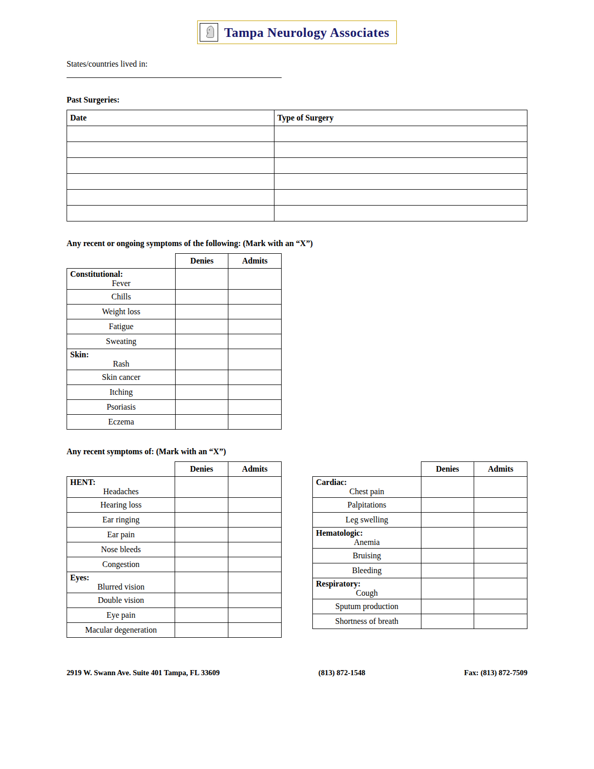Tampa Neurology Associates
States/countries lived in:
Past Surgeries:
| Date | Type of Surgery |
| --- | --- |
Any recent or ongoing symptoms of the following: (Mark with an “X”)
| | Denies | Admits |
| --- | --- | --- |
| Constitutional: Fever | | |
| Chills | | |
| Weight loss | | |
| Fatigue | | |
| Sweating | | |
| Skin: Rash | | |
| Skin cancer | | |
| Itching | | |
| Psoriasis | | |
| Eczema | | |
Any recent symptoms of: (Mark with an “X”)
| | Denies | Admits |
| --- | --- | --- |
| HENT: Headaches | | |
| Hearing loss | | |
| Ear ringing | | |
| Ear pain | | |
| Nose bleeds | | |
| Congestion | | |
| Eyes: Blurred vision | | |
| Double vision | | |
| Eye pain | | |
| Macular degeneration | | |
| | Denies | Admits |
| --- | --- | --- |
| Cardiac: Chest pain | | |
| Palpitations | | |
| Leg swelling | | |
| Hematologic: Anemia | | |
| Bruising | | |
| Bleeding | | |
| Respiratory: Cough | | |
| Sputum production | | |
| Shortness of breath | | |
2919 W. Swann Ave. Suite 401 Tampa, FL 33609 (813) 872-1548 Fax: (813) 872-7509